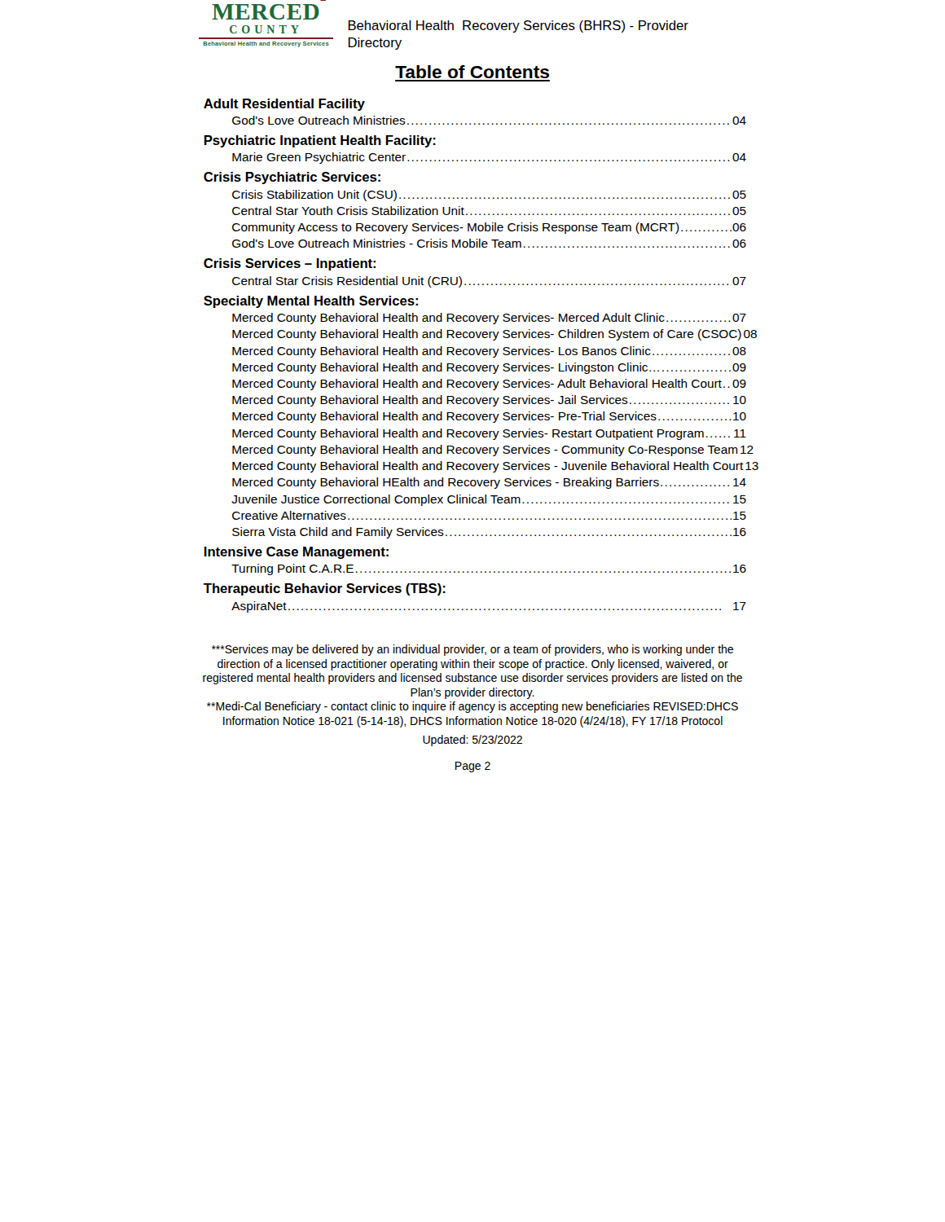MERCED▲
COUNTY
Behavioral Health and Recovery Services
Behavioral Health Recovery Services (BHRS) - Provider Directory
Table of Contents
Adult Residential Facility
God's Love Outreach Ministries.................................................................................................. 04
Psychiatric Inpatient Health Facility:
Marie Green Psychiatric Center.................................................................................................. 04
Crisis Psychiatric Services:
Crisis Stabilization Unit (CSU).................................................................................................. 05
Central Star Youth Crisis Stabilization Unit.................................................................................................. 05
Community Access to Recovery Services- Mobile Crisis Response Team (MCRT).................................................................................................. 06
God's Love Outreach Ministries - Crisis Mobile Team.................................................................................................. 06
Crisis Services – Inpatient:
Central Star Crisis Residential Unit (CRU).................................................................................................. 07
Specialty Mental Health Services:
Merced County Behavioral Health and Recovery Services- Merced Adult Clinic.................................................................................................. 07
Merced County Behavioral Health and Recovery Services- Children System of Care (CSOC).................................................................................................. 08
Merced County Behavioral Health and Recovery Services- Los Banos Clinic.................................................................................................. 08
Merced County Behavioral Health and Recovery Services- Livingston Clinic….................................................................................................. 09
Merced County Behavioral Health and Recovery Services- Adult Behavioral Health Court.................................................................................................. 09
Merced County Behavioral Health and Recovery Services- Jail Services.................................................................................................. 10
Merced County Behavioral Health and Recovery Services- Pre-Trial Services.................................................................................................. 10
Merced County Behavioral Health and Recovery Servies- Restart Outpatient Program.................................................................................................. 11
Merced County Behavioral Health and Recovery Services - Community Co-Response Team.................................................................................................. 12
Merced County Behavioral Health and Recovery Services - Juvenile Behavioral Health Court.................................................................................................. 13
Merced County Behavioral HEalth and Recovery Services - Breaking Barriers.................................................................................................. 14
Juvenile Justice Correctional Complex Clinical Team.................................................................................................. 15
Creative Alternatives.................................................................................................. 15
Sierra Vista Child and Family Services.................................................................................................. 16
Intensive Case Management:
Turning Point C.A.R.E.................................................................................................. 16
Therapeutic Behavior Services (TBS):
AspiraNet.................................................................................................. 17
***Services may be delivered by an individual provider, or a team of providers, who is working under the direction of a licensed practitioner operating within their scope of practice. Only licensed, waivered, or registered mental health providers and licensed substance use disorder services providers are listed on the Plan’s provider directory.
**Medi-Cal Beneficiary - contact clinic to inquire if agency is accepting new beneficiaries REVISED:DHCS Information Notice 18-021 (5-14-18), DHCS Information Notice 18-020 (4/24/18), FY 17/18 Protocol
Updated: 5/23/2022
Page 2